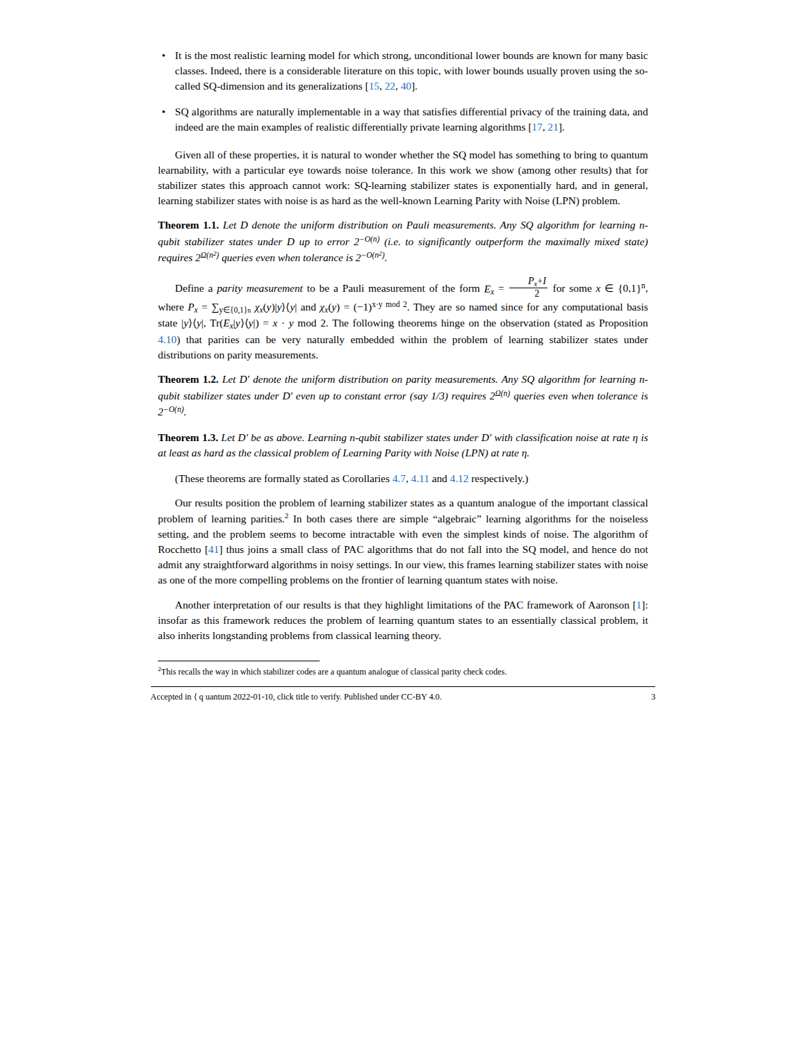It is the most realistic learning model for which strong, unconditional lower bounds are known for many basic classes. Indeed, there is a considerable literature on this topic, with lower bounds usually proven using the so-called SQ-dimension and its generalizations [15, 22, 40].
SQ algorithms are naturally implementable in a way that satisfies differential privacy of the training data, and indeed are the main examples of realistic differentially private learning algorithms [17, 21].
Given all of these properties, it is natural to wonder whether the SQ model has something to bring to quantum learnability, with a particular eye towards noise tolerance. In this work we show (among other results) that for stabilizer states this approach cannot work: SQ-learning stabilizer states is exponentially hard, and in general, learning stabilizer states with noise is as hard as the well-known Learning Parity with Noise (LPN) problem.
Theorem 1.1. Let D denote the uniform distribution on Pauli measurements. Any SQ algorithm for learning n-qubit stabilizer states under D up to error 2−O(n) (i.e. to significantly outperform the maximally mixed state) requires 2Ω(n2) queries even when tolerance is 2−O(n2).
Define a parity measurement to be a Pauli measurement of the form Ex = Px+I 2 for some x ∈ {0,1}n, where Px = ∑y∈{0,1}n χx(y)|y⟩⟨y| and χx(y) = (−1)x·y mod 2. They are so named since for any computational basis state |y⟩⟨y|, Tr(Ex|y⟩⟨y|) = x · y mod 2. The following theorems hinge on the observation (stated as Proposition 4.10) that parities can be very naturally embedded within the problem of learning stabilizer states under distributions on parity measurements.
Theorem 1.2. Let D′ denote the uniform distribution on parity measurements. Any SQ algorithm for learning n-qubit stabilizer states under D′ even up to constant error (say 1/3) requires 2Ω(n) queries even when tolerance is 2−O(n).
Theorem 1.3. Let D′ be as above. Learning n-qubit stabilizer states under D′ with classification noise at rate η is at least as hard as the classical problem of Learning Parity with Noise (LPN) at rate η.
(These theorems are formally stated as Corollaries 4.7, 4.11 and 4.12 respectively.)
Our results position the problem of learning stabilizer states as a quantum analogue of the important classical problem of learning parities.2 In both cases there are simple “algebraic” learning algorithms for the noiseless setting, and the problem seems to become intractable with even the simplest kinds of noise. The algorithm of Rocchetto [41] thus joins a small class of PAC algorithms that do not fall into the SQ model, and hence do not admit any straightforward algorithms in noisy settings. In our view, this frames learning stabilizer states with noise as one of the more compelling problems on the frontier of learning quantum states with noise.
Another interpretation of our results is that they highlight limitations of the PAC framework of Aaronson [1]: insofar as this framework reduces the problem of learning quantum states to an essentially classical problem, it also inherits longstanding problems from classical learning theory.
2This recalls the way in which stabilizer codes are a quantum analogue of classical parity check codes.
Accepted in ⟨ q uantum 2022-01-10, click title to verify. Published under CC-BY 4.0.
3